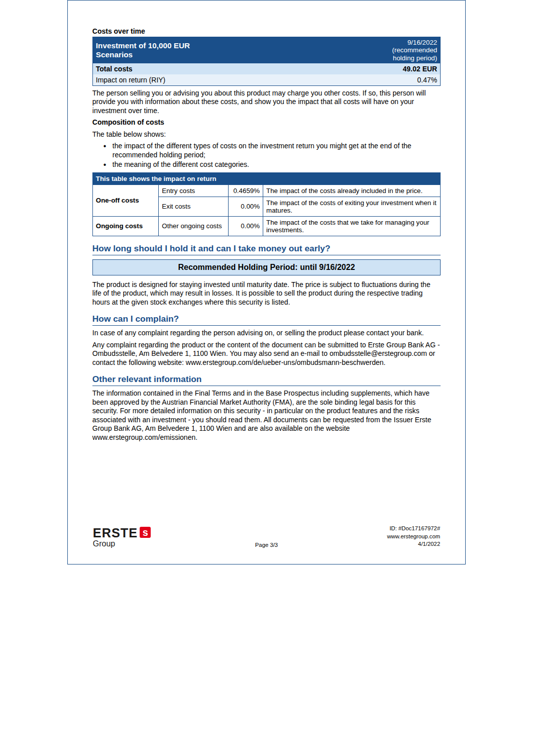Costs over time
| Investment of 10,000 EUR Scenarios | 9/16/2022 (recommended holding period) |
| Total costs | 49.02 EUR |
| Impact on return (RIY) | 0.47% |
The person selling you or advising you about this product may charge you other costs. If so, this person will provide you with information about these costs, and show you the impact that all costs will have on your investment over time.
Composition of costs
The table below shows:
the impact of the different types of costs on the investment return you might get at the end of the recommended holding period;
the meaning of the different cost categories.
| This table shows the impact on return |
| One-off costs | Entry costs | 0.4659% | The impact of the costs already included in the price. |
| Exit costs | 0.00% | The impact of the costs of exiting your investment when it matures. |
| Ongoing costs | Other ongoing costs | 0.00% | The impact of the costs that we take for managing your investments. |
How long should I hold it and can I take money out early?
Recommended Holding Period: until 9/16/2022
The product is designed for staying invested until maturity date. The price is subject to fluctuations during the life of the product, which may result in losses. It is possible to sell the product during the respective trading hours at the given stock exchanges where this security is listed.
How can I complain?
In case of any complaint regarding the person advising on, or selling the product please contact your bank.
Any complaint regarding the product or the content of the document can be submitted to Erste Group Bank AG - Ombudsstelle, Am Belvedere 1, 1100 Wien. You may also send an e-mail to ombudsstelle@erstegroup.com or contact the following website: www.erstegroup.com/de/ueber-uns/ombudsmann-beschwerden.
Other relevant information
The information contained in the Final Terms and in the Base Prospectus including supplements, which have been approved by the Austrian Financial Market Authority (FMA), are the sole binding legal basis for this security. For more detailed information on this security - in particular on the product features and the risks associated with an investment - you should read them. All documents can be requested from the Issuer Erste Group Bank AG, Am Belvedere 1, 1100 Wien and are also available on the website www.erstegroup.com/emissionen.
| ERSTE s Group | Page 3/3 | ID: #Doc17167972# www.erstegroup.com 4/1/2022 |